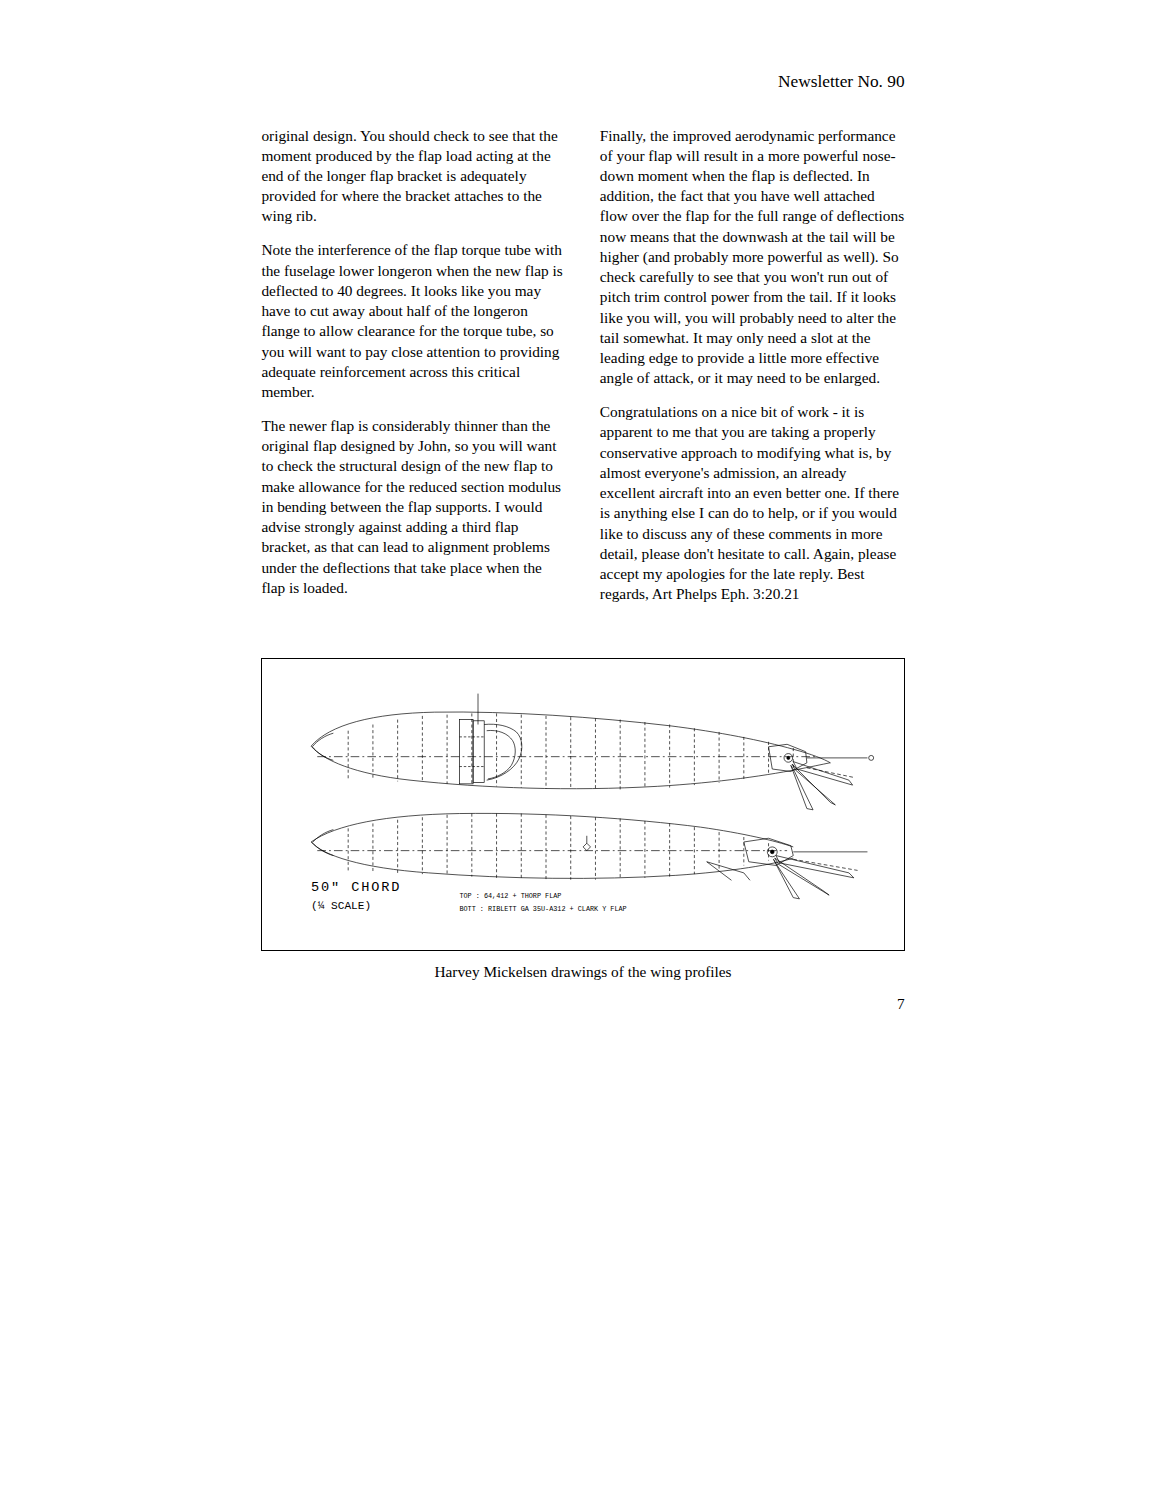Newsletter No. 90
original design. You should check to see that the moment produced by the flap load acting at the end of the longer flap bracket is adequately provided for where the bracket attaches to the wing rib.
Note the interference of the flap torque tube with the fuselage lower longeron when the new flap is deflected to 40 degrees. It looks like you may have to cut away about half of the longeron flange to allow clearance for the torque tube, so you will want to pay close attention to providing adequate reinforcement across this critical member.
The newer flap is considerably thinner than the original flap designed by John, so you will want to check the structural design of the new flap to make allowance for the reduced section modulus in bending between the flap supports. I would advise strongly against adding a third flap bracket, as that can lead to alignment problems under the deflections that take place when the flap is loaded.
Finally, the improved aerodynamic performance of your flap will result in a more powerful nose-down moment when the flap is deflected. In addition, the fact that you have well attached flow over the flap for the full range of deflections now means that the downwash at the tail will be higher (and probably more powerful as well). So check carefully to see that you won't run out of pitch trim control power from the tail. If it looks like you will, you will probably need to alter the tail somewhat. It may only need a slot at the leading edge to provide a little more effective angle of attack, or it may need to be enlarged.
Congratulations on a nice bit of work - it is apparent to me that you are taking a properly conservative approach to modifying what is, by almost everyone's admission, an already excellent aircraft into an even better one. If there is anything else I can do to help, or if you would like to discuss any of these comments in more detail, please don't hesitate to call. Again, please accept my apologies for the late reply. Best regards, Art Phelps Eph. 3:20.21
50" CHORD (¼ SCALE) TOP : 64,412 + THORP FLAP BOTT : RIBLETT GA 35U-A312 + CLARK Y FLAP
Harvey Mickelsen drawings of the wing profiles
7